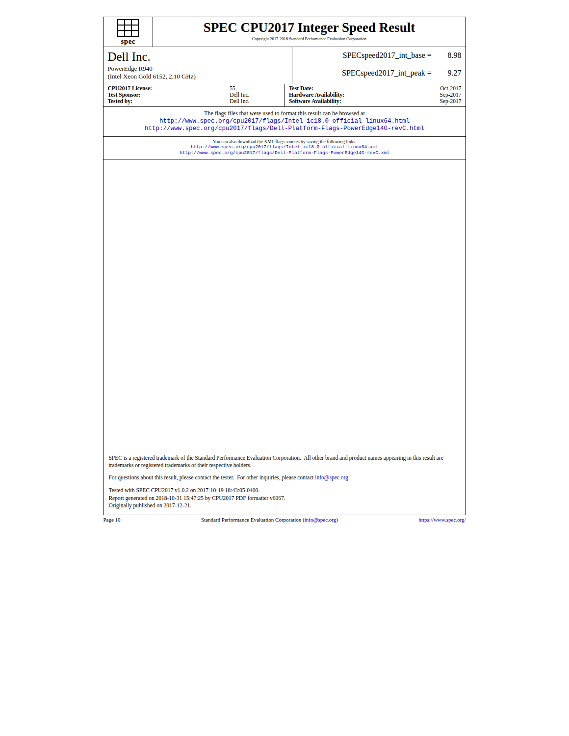spec
SPEC CPU2017 Integer Speed Result
Copyright 2017-2018 Standard Performance Evaluation Corporation
Dell Inc.
PowerEdge R940
(Intel Xeon Gold 6152, 2.10 GHz)
SPECspeed2017_int_base = 8.98
SPECspeed2017_int_peak = 9.27
| CPU2017 License: | 55 |
| Test Sponsor: | Dell Inc. |
| Tested by: | Dell Inc. |
| Test Date: | Oct-2017 |
| Hardware Availability: | Sep-2017 |
| Software Availability: | Sep-2017 |
The flags files that were used to format this result can be browsed at http://www.spec.org/cpu2017/flags/Intel-ic18.0-official-linux64.html http://www.spec.org/cpu2017/flags/Dell-Platform-Flags-PowerEdge14G-revC.html
You can also download the XML flags sources by saving the following links: http://www.spec.org/cpu2017/flags/Intel-ic18.0-official-linux64.xml http://www.spec.org/cpu2017/flags/Dell-Platform-Flags-PowerEdge14G-revC.xml
SPEC is a registered trademark of the Standard Performance Evaluation Corporation. All other brand and product names appearing in this result are trademarks or registered trademarks of their respective holders.
For questions about this result, please contact the tester. For other inquiries, please contact info@spec.org.
Tested with SPEC CPU2017 v1.0.2 on 2017-10-19 18:43:05-0400.
Report generated on 2018-10-31 15:47:25 by CPU2017 PDF formatter v6067.
Originally published on 2017-12-21.
Page 10
Standard Performance Evaluation Corporation (info@spec.org)
https://www.spec.org/